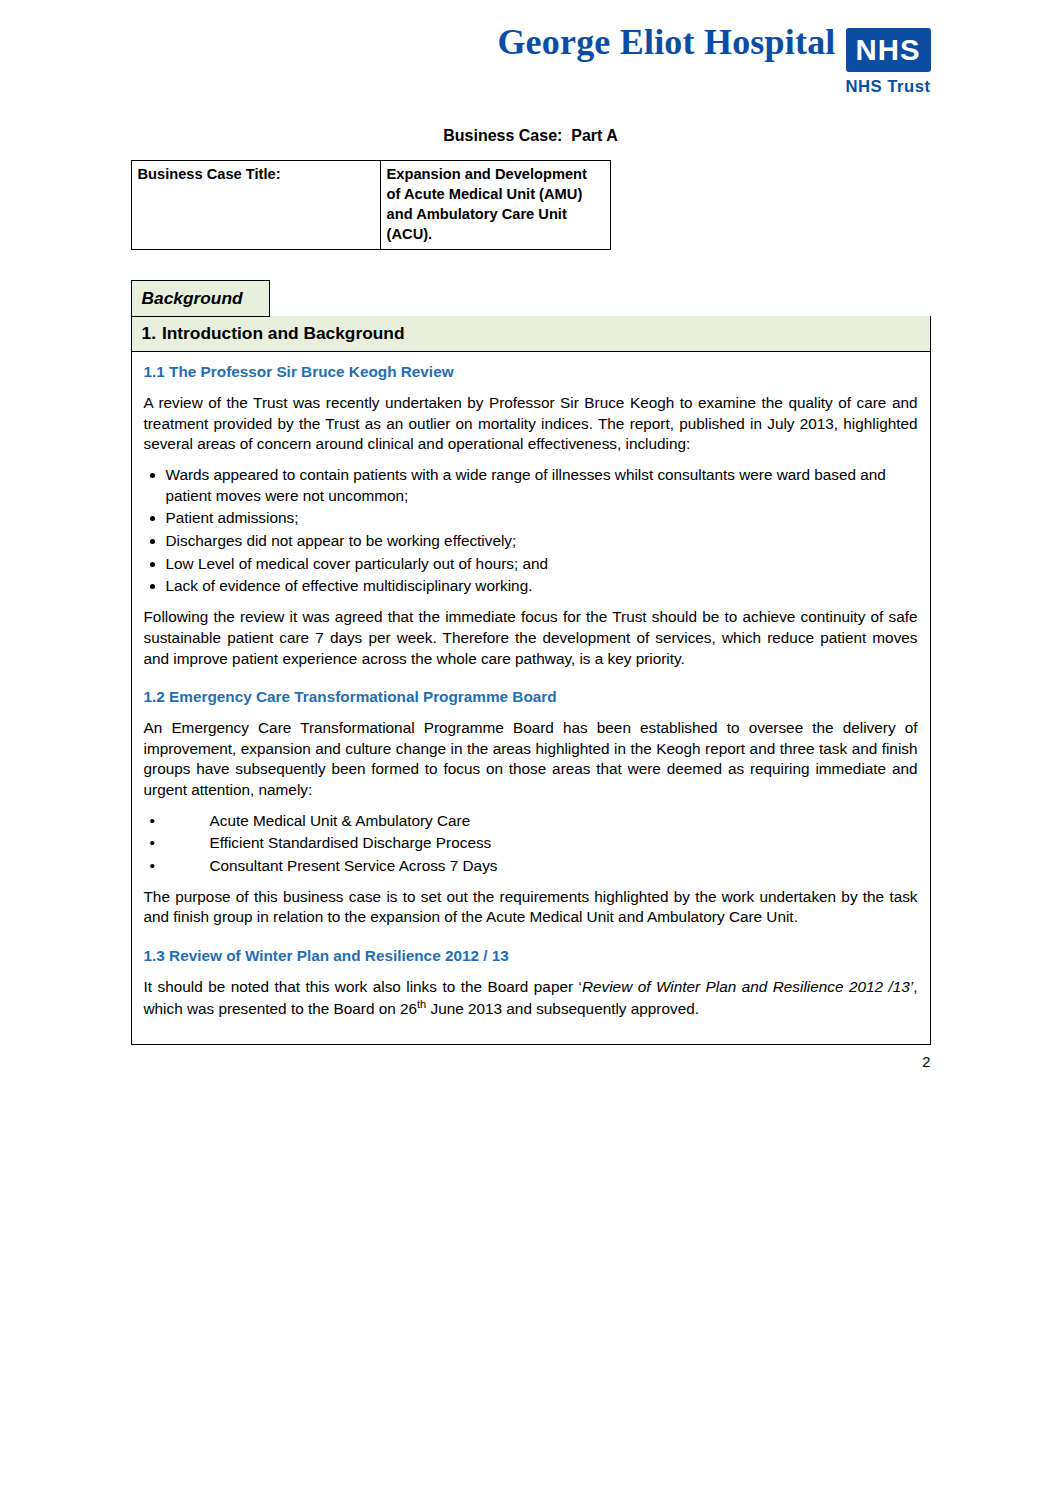George Eliot Hospital NHS
NHS Trust
Business Case: Part A
| Business Case Title: | Expansion and Development of Acute Medical Unit (AMU) and Ambulatory Care Unit (ACU). |
Background
1. Introduction and Background
1.1 The Professor Sir Bruce Keogh Review
A review of the Trust was recently undertaken by Professor Sir Bruce Keogh to examine the quality of care and treatment provided by the Trust as an outlier on mortality indices. The report, published in July 2013, highlighted several areas of concern around clinical and operational effectiveness, including:
Wards appeared to contain patients with a wide range of illnesses whilst consultants were ward based and patient moves were not uncommon;
Patient admissions;
Discharges did not appear to be working effectively;
Low Level of medical cover particularly out of hours; and
Lack of evidence of effective multidisciplinary working.
Following the review it was agreed that the immediate focus for the Trust should be to achieve continuity of safe sustainable patient care 7 days per week. Therefore the development of services, which reduce patient moves and improve patient experience across the whole care pathway, is a key priority.
1.2 Emergency Care Transformational Programme Board
An Emergency Care Transformational Programme Board has been established to oversee the delivery of improvement, expansion and culture change in the areas highlighted in the Keogh report and three task and finish groups have subsequently been formed to focus on those areas that were deemed as requiring immediate and urgent attention, namely:
Acute Medical Unit & Ambulatory Care
Efficient Standardised Discharge Process
Consultant Present Service Across 7 Days
The purpose of this business case is to set out the requirements highlighted by the work undertaken by the task and finish group in relation to the expansion of the Acute Medical Unit and Ambulatory Care Unit.
1.3 Review of Winter Plan and Resilience 2012 / 13
It should be noted that this work also links to the Board paper ‘Review of Winter Plan and Resilience 2012 /13’, which was presented to the Board on 26th June 2013 and subsequently approved.
2